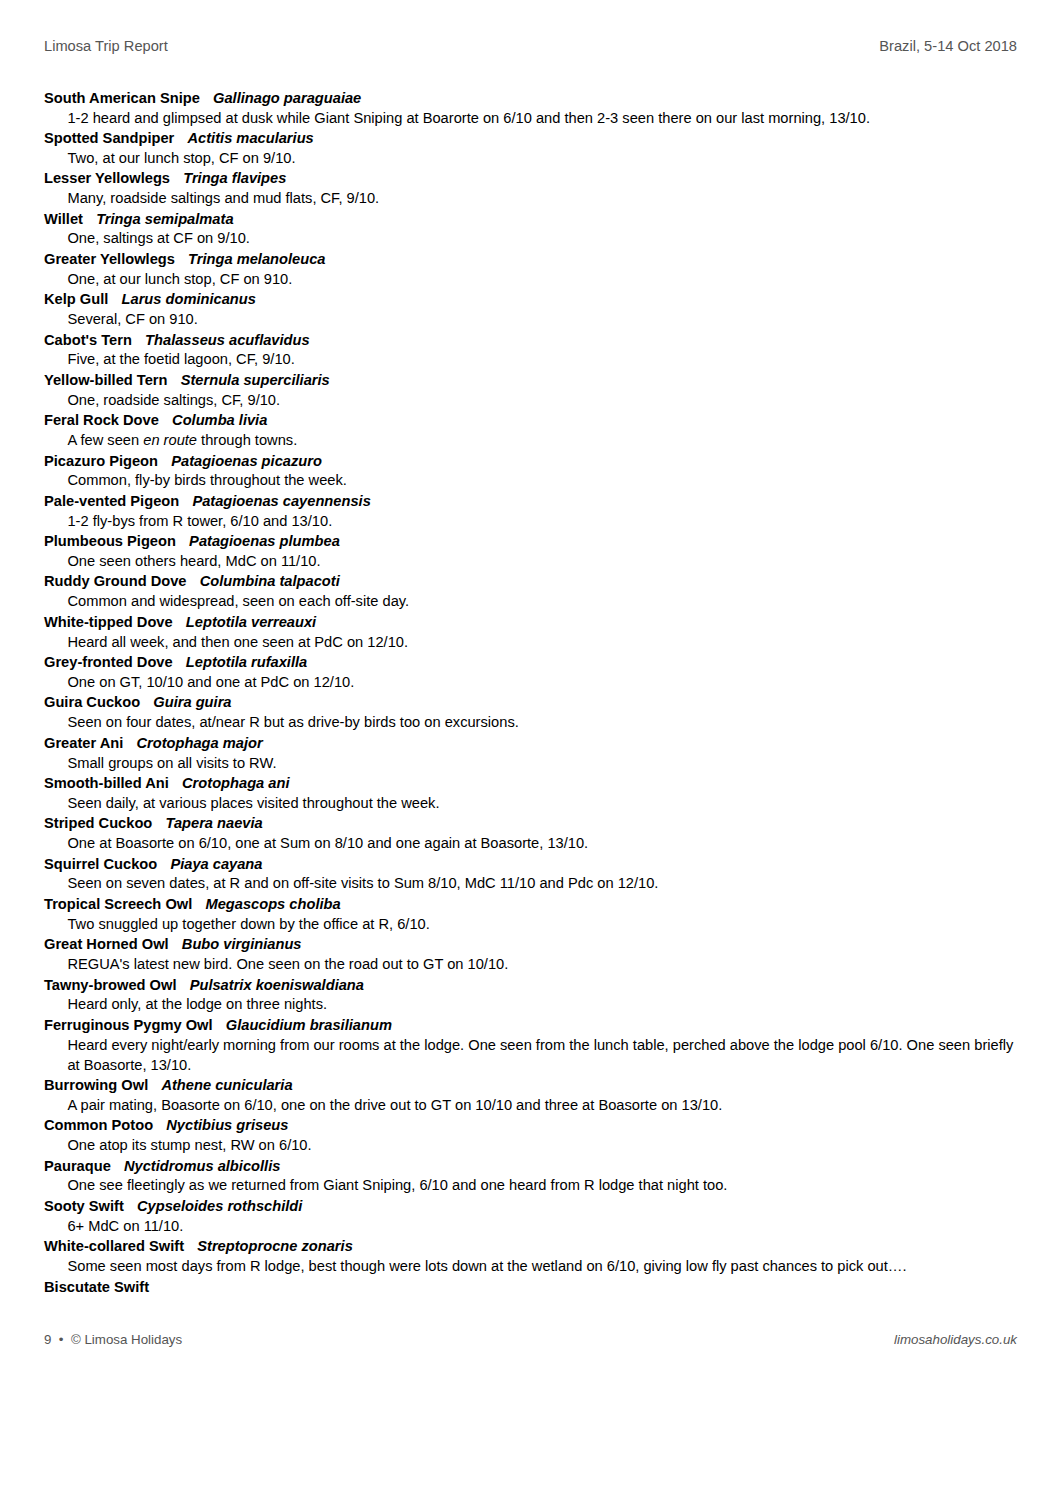Limosa Trip Report Brazil, 5-14 Oct 2018
South American Snipe Gallinago paraguaiae
1-2 heard and glimpsed at dusk while Giant Sniping at Boarorte on 6/10 and then 2-3 seen there on our last morning, 13/10.
Spotted Sandpiper Actitis macularius
Two, at our lunch stop, CF on 9/10.
Lesser Yellowlegs Tringa flavipes
Many, roadside saltings and mud flats, CF, 9/10.
Willet Tringa semipalmata
One, saltings at CF on 9/10.
Greater Yellowlegs Tringa melanoleuca
One, at our lunch stop, CF on 910.
Kelp Gull Larus dominicanus
Several, CF on 910.
Cabot's Tern Thalasseus acuflavidus
Five, at the foetid lagoon, CF, 9/10.
Yellow-billed Tern Sternula superciliaris
One, roadside saltings, CF, 9/10.
Feral Rock Dove Columba livia
A few seen en route through towns.
Picazuro Pigeon Patagioenas picazuro
Common, fly-by birds throughout the week.
Pale-vented Pigeon Patagioenas cayennensis
1-2 fly-bys from R tower, 6/10 and 13/10.
Plumbeous Pigeon Patagioenas plumbea
One seen others heard, MdC on 11/10.
Ruddy Ground Dove Columbina talpacoti
Common and widespread, seen on each off-site day.
White-tipped Dove Leptotila verreauxi
Heard all week, and then one seen at PdC on 12/10.
Grey-fronted Dove Leptotila rufaxilla
One on GT, 10/10 and one at PdC on 12/10.
Guira Cuckoo Guira guira
Seen on four dates, at/near R but as drive-by birds too on excursions.
Greater Ani Crotophaga major
Small groups on all visits to RW.
Smooth-billed Ani Crotophaga ani
Seen daily, at various places visited throughout the week.
Striped Cuckoo Tapera naevia
One at Boasorte on 6/10, one at Sum on 8/10 and one again at Boasorte, 13/10.
Squirrel Cuckoo Piaya cayana
Seen on seven dates, at R and on off-site visits to Sum 8/10, MdC 11/10 and Pdc on 12/10.
Tropical Screech Owl Megascops choliba
Two snuggled up together down by the office at R, 6/10.
Great Horned Owl Bubo virginianus
REGUA's latest new bird. One seen on the road out to GT on 10/10.
Tawny-browed Owl Pulsatrix koeniswaldiana
Heard only, at the lodge on three nights.
Ferruginous Pygmy Owl Glaucidium brasilianum
Heard every night/early morning from our rooms at the lodge. One seen from the lunch table, perched above the lodge pool 6/10. One seen briefly at Boasorte, 13/10.
Burrowing Owl Athene cunicularia
A pair mating, Boasorte on 6/10, one on the drive out to GT on 10/10 and three at Boasorte on 13/10.
Common Potoo Nyctibius griseus
One atop its stump nest, RW on 6/10.
Pauraque Nyctidromus albicollis
One see fleetingly as we returned from Giant Sniping, 6/10 and one heard from R lodge that night too.
Sooty Swift Cypseloides rothschildi
6+ MdC on 11/10.
White-collared Swift Streptoprocne zonaris
Some seen most days from R lodge, best though were lots down at the wetland on 6/10, giving low fly past chances to pick out….
Biscutate Swift
9 • © Limosa Holidays limosaholidays.co.uk